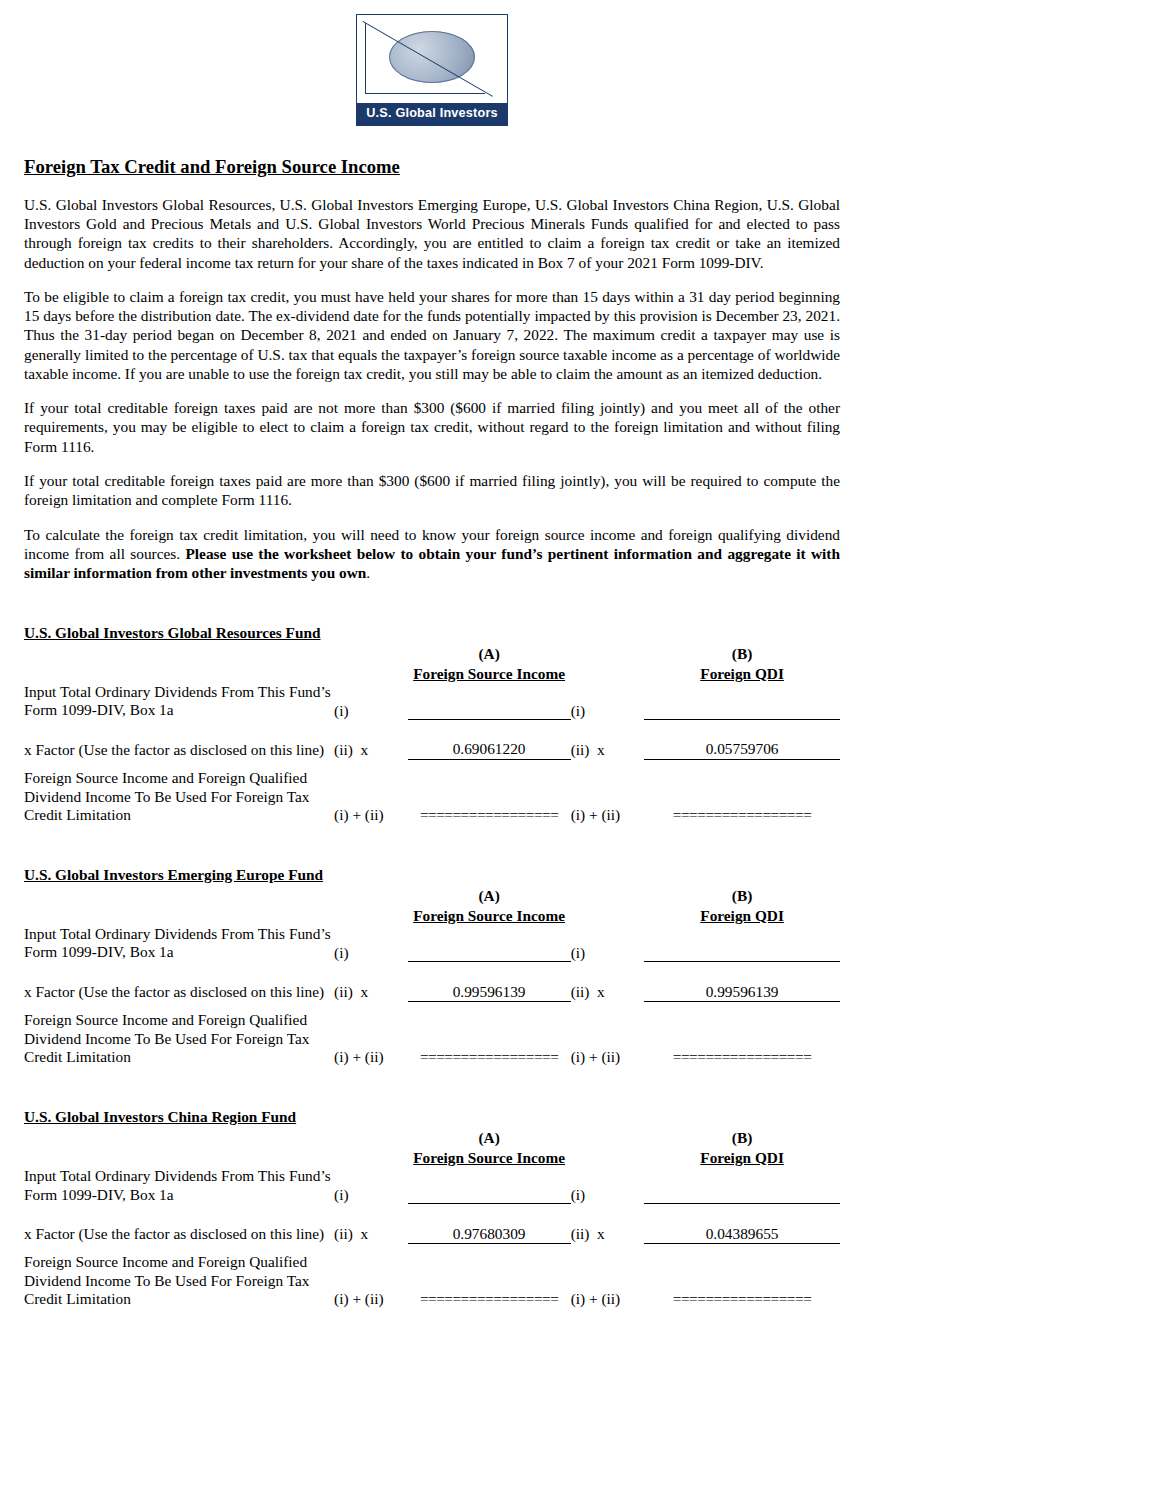U.S. Global Investors
Foreign Tax Credit and Foreign Source Income
U.S. Global Investors Global Resources, U.S. Global Investors Emerging Europe, U.S. Global Investors China Region, U.S. Global Investors Gold and Precious Metals and U.S. Global Investors World Precious Minerals Funds qualified for and elected to pass through foreign tax credits to their shareholders. Accordingly, you are entitled to claim a foreign tax credit or take an itemized deduction on your federal income tax return for your share of the taxes indicated in Box 7 of your 2021 Form 1099-DIV.
To be eligible to claim a foreign tax credit, you must have held your shares for more than 15 days within a 31 day period beginning 15 days before the distribution date. The ex-dividend date for the funds potentially impacted by this provision is December 23, 2021. Thus the 31-day period began on December 8, 2021 and ended on January 7, 2022. The maximum credit a taxpayer may use is generally limited to the percentage of U.S. tax that equals the taxpayer’s foreign source taxable income as a percentage of worldwide taxable income. If you are unable to use the foreign tax credit, you still may be able to claim the amount as an itemized deduction.
If your total creditable foreign taxes paid are not more than $300 ($600 if married filing jointly) and you meet all of the other requirements, you may be eligible to elect to claim a foreign tax credit, without regard to the foreign limitation and without filing Form 1116.
If your total creditable foreign taxes paid are more than $300 ($600 if married filing jointly), you will be required to compute the foreign limitation and complete Form 1116.
To calculate the foreign tax credit limitation, you will need to know your foreign source income and foreign qualifying dividend income from all sources. Please use the worksheet below to obtain your fund’s pertinent information and aggregate it with similar information from other investments you own.
U.S. Global Investors Global Resources Fund
| | | (A) Foreign Source Income | | (B) Foreign QDI |
| Input Total Ordinary Dividends From This Fund’s Form 1099-DIV, Box 1a | (i) | | (i) | |
| x Factor (Use the factor as disclosed on this line) | (ii) x | 0.69061220 | (ii) x | 0.05759706 |
| Foreign Source Income and Foreign Qualified Dividend Income To Be Used For Foreign Tax Credit Limitation | (i) + (ii) | ================= | (i) + (ii) | ================= |
U.S. Global Investors Emerging Europe Fund
| | | (A) Foreign Source Income | | (B) Foreign QDI |
| Input Total Ordinary Dividends From This Fund’s Form 1099-DIV, Box 1a | (i) | | (i) | |
| x Factor (Use the factor as disclosed on this line) | (ii) x | 0.99596139 | (ii) x | 0.99596139 |
| Foreign Source Income and Foreign Qualified Dividend Income To Be Used For Foreign Tax Credit Limitation | (i) + (ii) | ================= | (i) + (ii) | ================= |
U.S. Global Investors China Region Fund
| | | (A) Foreign Source Income | | (B) Foreign QDI |
| Input Total Ordinary Dividends From This Fund’s Form 1099-DIV, Box 1a | (i) | | (i) | |
| x Factor (Use the factor as disclosed on this line) | (ii) x | 0.97680309 | (ii) x | 0.04389655 |
| Foreign Source Income and Foreign Qualified Dividend Income To Be Used For Foreign Tax Credit Limitation | (i) + (ii) | ================= | (i) + (ii) | ================= |